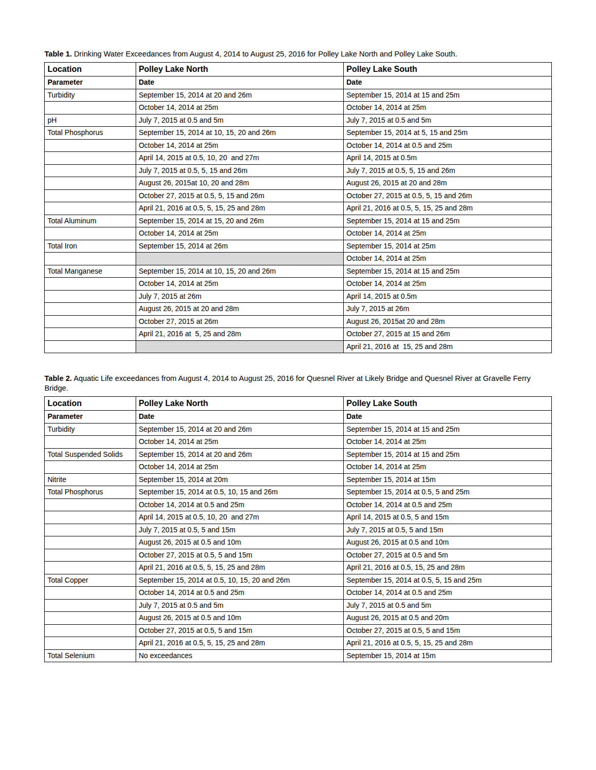Table 1. Drinking Water Exceedances from August 4, 2014 to August 25, 2016 for Polley Lake North and Polley Lake South.
| Location | Polley Lake North | Polley Lake South |
| Parameter | Date | Date |
| Turbidity | September 15, 2014 at 20 and 26m | September 15, 2014 at 15 and 25m |
| | October 14, 2014 at 25m | October 14, 2014 at 25m |
| pH | July 7, 2015 at 0.5 and 5m | July 7, 2015 at 0.5 and 5m |
| Total Phosphorus | September 15, 2014 at 10, 15, 20 and 26m | September 15, 2014 at 5, 15 and 25m |
| | October 14, 2014 at 25m | October 14, 2014 at 0.5 and 25m |
| | April 14, 2015 at 0.5, 10, 20 and 27m | April 14, 2015 at 0.5m |
| | July 7, 2015 at 0.5, 5, 15 and 26m | July 7, 2015 at 0.5, 5, 15 and 26m |
| | August 26, 2015at 10, 20 and 28m | August 26, 2015 at 20 and 28m |
| | October 27, 2015 at 0.5, 5, 15 and 26m | October 27, 2015 at 0.5, 5, 15 and 26m |
| | April 21, 2016 at 0.5, 5, 15, 25 and 28m | April 21, 2016 at 0.5, 5, 15, 25 and 28m |
| Total Aluminum | September 15, 2014 at 15, 20 and 26m | September 15, 2014 at 15 and 25m |
| | October 14, 2014 at 25m | October 14, 2014 at 25m |
| Total Iron | September 15, 2014 at 26m | September 15, 2014 at 25m |
| | | October 14, 2014 at 25m |
| Total Manganese | September 15, 2014 at 10, 15, 20 and 26m | September 15, 2014 at 15 and 25m |
| | October 14, 2014 at 25m | October 14, 2014 at 25m |
| | July 7, 2015 at 26m | April 14, 2015 at 0.5m |
| | August 26, 2015 at 20 and 28m | July 7, 2015 at 26m |
| | October 27, 2015 at 26m | August 26, 2015at 20 and 28m |
| | April 21, 2016 at 5, 25 and 28m | October 27, 2015 at 15 and 26m |
| | | April 21, 2016 at 15, 25 and 28m |
Table 2. Aquatic Life exceedances from August 4, 2014 to August 25, 2016 for Quesnel River at Likely Bridge and Quesnel River at Gravelle Ferry Bridge.
| Location | Polley Lake North | Polley Lake South |
| Parameter | Date | Date |
| Turbidity | September 15, 2014 at 20 and 26m | September 15, 2014 at 15 and 25m |
| | October 14, 2014 at 25m | October 14, 2014 at 25m |
| Total Suspended Solids | September 15, 2014 at 20 and 26m | September 15, 2014 at 15 and 25m |
| | October 14, 2014 at 25m | October 14, 2014 at 25m |
| Nitrite | September 15, 2014 at 20m | September 15, 2014 at 15m |
| Total Phosphorus | September 15, 2014 at 0.5, 10, 15 and 26m | September 15, 2014 at 0.5, 5 and 25m |
| | October 14, 2014 at 0.5 and 25m | October 14, 2014 at 0.5 and 25m |
| | April 14, 2015 at 0.5, 10, 20 and 27m | April 14, 2015 at 0.5, 5 and 15m |
| | July 7, 2015 at 0.5, 5 and 15m | July 7, 2015 at 0.5, 5 and 15m |
| | August 26, 2015 at 0.5 and 10m | August 26, 2015 at 0.5 and 10m |
| | October 27, 2015 at 0.5, 5 and 15m | October 27, 2015 at 0.5 and 5m |
| | April 21, 2016 at 0.5, 5, 15, 25 and 28m | April 21, 2016 at 0.5, 15, 25 and 28m |
| Total Copper | September 15, 2014 at 0.5, 10, 15, 20 and 26m | September 15, 2014 at 0.5, 5, 15 and 25m |
| | October 14, 2014 at 0.5 and 25m | October 14, 2014 at 0.5 and 25m |
| | July 7, 2015 at 0.5 and 5m | July 7, 2015 at 0.5 and 5m |
| | August 26, 2015 at 0.5 and 10m | August 26, 2015 at 0.5 and 20m |
| | October 27, 2015 at 0.5, 5 and 15m | October 27, 2015 at 0.5, 5 and 15m |
| | April 21, 2016 at 0.5, 5, 15, 25 and 28m | April 21, 2016 at 0.5, 5, 15, 25 and 28m |
| Total Selenium | No exceedances | September 15, 2014 at 15m |